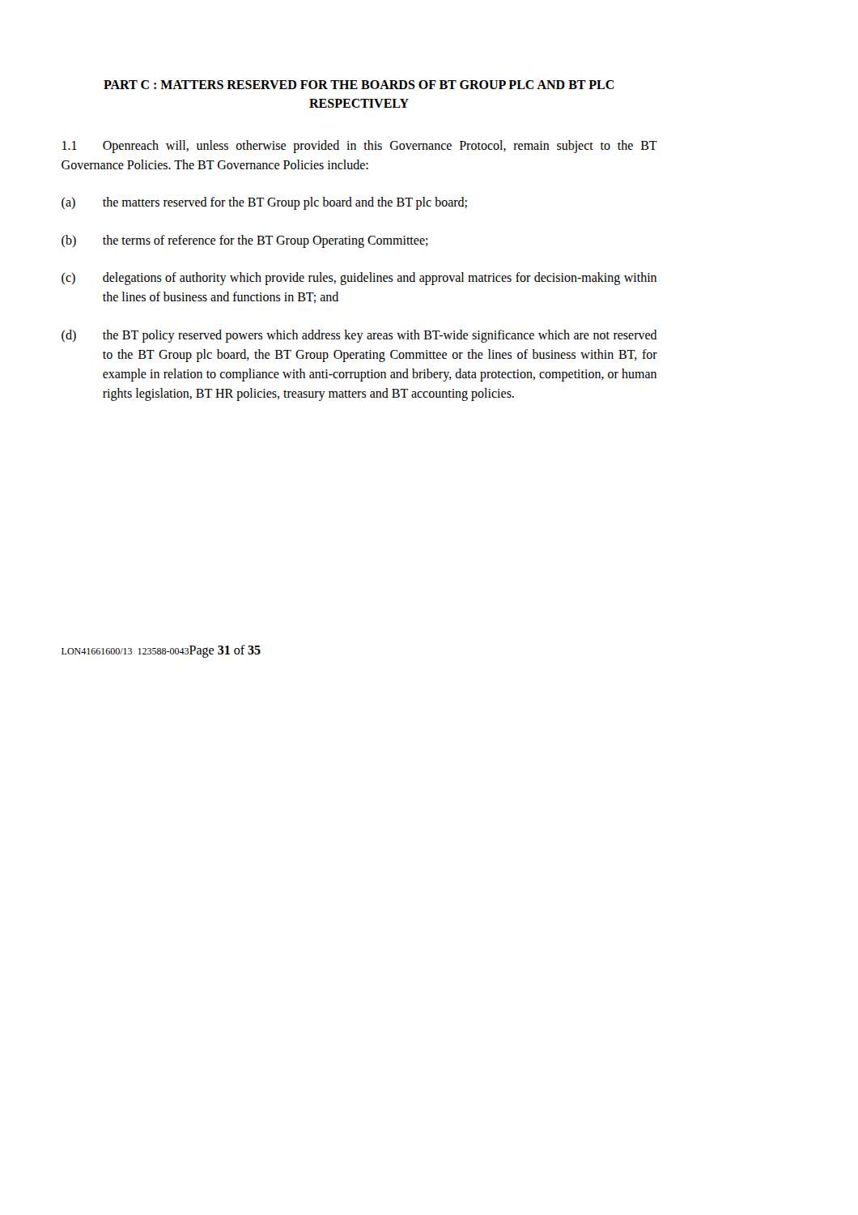Part C : Matters Reserved for the Boards of BT Group plc and BT plc Respectively
1.1 Openreach will, unless otherwise provided in this Governance Protocol, remain subject to the BT Governance Policies. The BT Governance Policies include:
(a) the matters reserved for the BT Group plc board and the BT plc board;
(b) the terms of reference for the BT Group Operating Committee;
(c) delegations of authority which provide rules, guidelines and approval matrices for decision-making within the lines of business and functions in BT; and
(d) the BT policy reserved powers which address key areas with BT-wide significance which are not reserved to the BT Group plc board, the BT Group Operating Committee or the lines of business within BT, for example in relation to compliance with anti-corruption and bribery, data protection, competition, or human rights legislation, BT HR policies, treasury matters and BT accounting policies.
LON41661600/13 123588-0043 Page 31 of 35